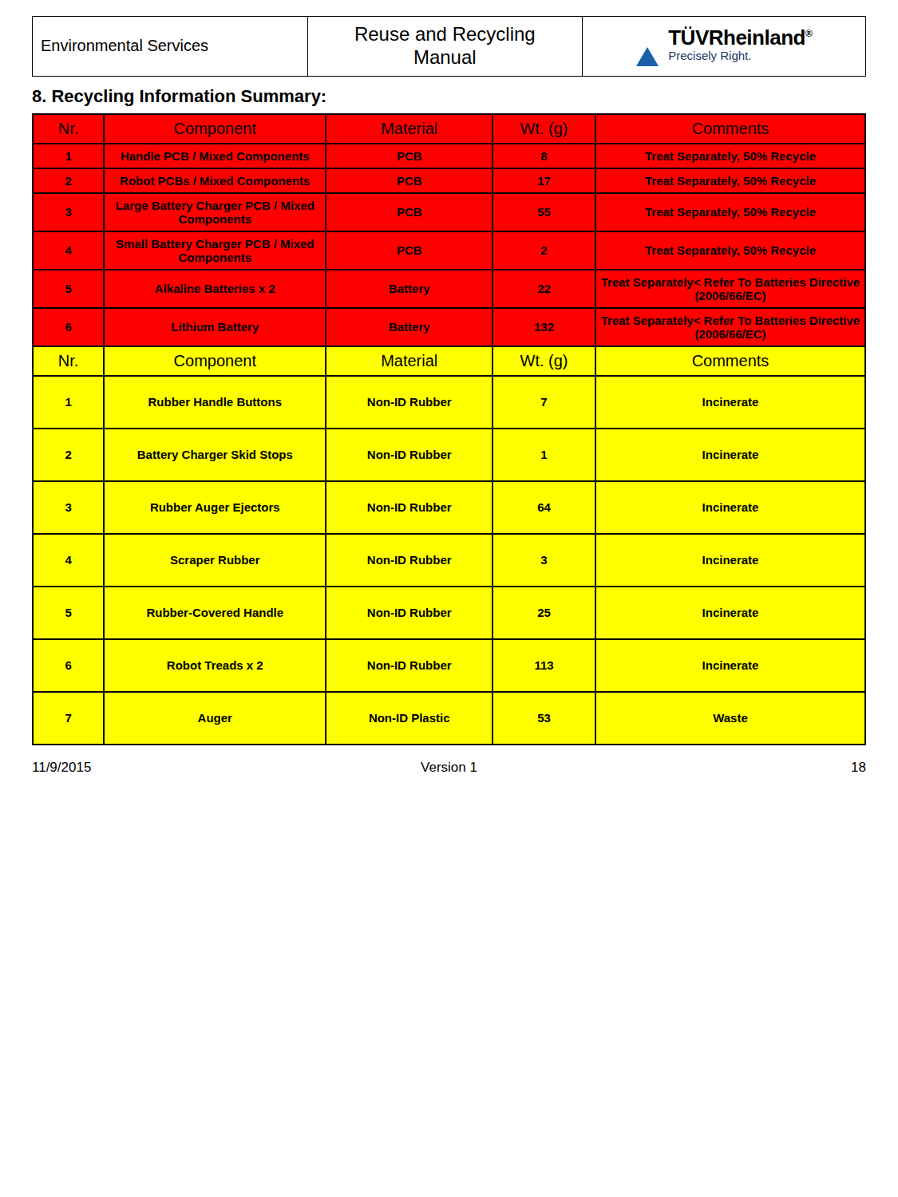| Environmental Services | Reuse and Recycling Manual | TÜVRheinland ® Precisely Right. |
8. Recycling Information Summary:
| Nr. | Component | Material | Wt. (g) | Comments |
| --- | --- | --- | --- | --- |
| 1 | Handle PCB / Mixed Components | PCB | 8 | Treat Separately, 50% Recycle |
| 2 | Robot PCBs / Mixed Components | PCB | 17 | Treat Separately, 50% Recycle |
| 3 | Large Battery Charger PCB / Mixed Components | PCB | 55 | Treat Separately, 50% Recycle |
| 4 | Small Battery Charger PCB / Mixed Components | PCB | 2 | Treat Separately, 50% Recycle |
| 5 | Alkaline Batteries x 2 | Battery | 22 | Treat Separately< Refer To Batteries Directive (2006/66/EC) |
| 6 | Lithium Battery | Battery | 132 | Treat Separately< Refer To Batteries Directive (2006/66/EC) |
| Nr. | Component | Material | Wt. (g) | Comments |
| 1 | Rubber Handle Buttons | Non-ID Rubber | 7 | Incinerate |
| 2 | Battery Charger Skid Stops | Non-ID Rubber | 1 | Incinerate |
| 3 | Rubber Auger Ejectors | Non-ID Rubber | 64 | Incinerate |
| 4 | Scraper Rubber | Non-ID Rubber | 3 | Incinerate |
| 5 | Rubber-Covered Handle | Non-ID Rubber | 25 | Incinerate |
| 6 | Robot Treads x 2 | Non-ID Rubber | 113 | Incinerate |
| 7 | Auger | Non-ID Plastic | 53 | Waste |
| 11/9/2015 | Version 1 | 18 |